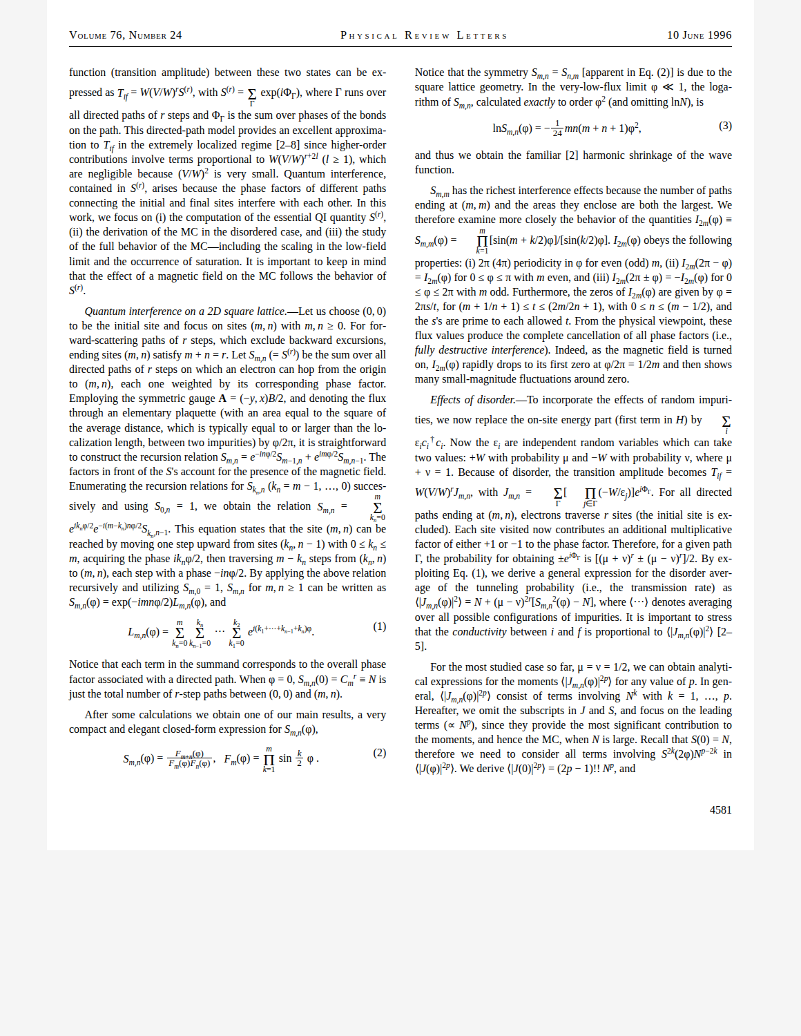Volume 76, Number 24
Physical Review Letters
10 June 1996
function (transition amplitude) between these two states can be expressed as Tif = W(V/W)rS(r), with S(r) = ΣΓ exp(iΦΓ), where Γ runs over all directed paths of r steps and ΦΓ is the sum over phases of the bonds on the path. This directed-path model provides an excellent approximation to Tif in the extremely localized regime [2–8] since higher-order contributions involve terms proportional to W(V/W)r+2l (l ≥ 1), which are negligible because (V/W)2 is very small. Quantum interference, contained in S(r), arises because the phase factors of different paths connecting the initial and final sites interfere with each other. In this work, we focus on (i) the computation of the essential QI quantity S(r), (ii) the derivation of the MC in the disordered case, and (iii) the study of the full behavior of the MC—including the scaling in the low-field limit and the occurrence of saturation. It is important to keep in mind that the effect of a magnetic field on the MC follows the behavior of S(r).
Quantum interference on a 2D square lattice.—Let us choose (0, 0) to be the initial site and focus on sites (m, n) with m, n ≥ 0. For forward-scattering paths of r steps, which exclude backward excursions, ending sites (m, n) satisfy m + n = r. Let Sm,n (= S(r)) be the sum over all directed paths of r steps on which an electron can hop from the origin to (m, n), each one weighted by its corresponding phase factor. Employing the symmetric gauge A = (−y, x)B/2, and denoting the flux through an elementary plaquette (with an area equal to the square of the average distance, which is typically equal to or larger than the localization length, between two impurities) by φ/2π, it is straightforward to construct the recursion relation Sm,n = e−inφ/2Sm−1,n + eimφ/2Sm,n−1. The factors in front of the S's account for the presence of the magnetic field. Enumerating the recursion relations for Skn,n (kn = m − 1, …, 0) successively and using S0,n = 1, we obtain the relation Sm,n = mΣkn=0 eiknφ/2e−i(m−kn)nφ/2Skn,n−1. This equation states that the site (m, n) can be reached by moving one step upward from sites (kn, n − 1) with 0 ≤ kn ≤ m, acquiring the phase iknφ/2, then traversing m − kn steps from (kn, n) to (m, n), each step with a phase −inφ/2. By applying the above relation recursively and utilizing Sm,0 = 1, Sm,n for m, n ≥ 1 can be written as Sm,n(φ) = exp(−imnφ/2)Lm,n(φ), and
(1) Lm,n(φ) = mΣkn=0 kn Σkn−1=0 ··· k2 Σk1=0 ei(k1+···+kn−1+kn)φ.
Notice that each term in the summand corresponds to the overall phase factor associated with a directed path. When φ = 0, Sm,n(0) = Cmr ≡ N is just the total number of r-step paths between (0, 0) and (m, n).
After some calculations we obtain one of our main results, a very compact and elegant closed-form expression for Sm,n(φ),
(2) Sm,n(φ) = Fm+n(φ) Fm(φ)Fn(φ), Fm(φ) = mΠk=1 sin k 2 φ .
Notice that the symmetry Sm,n = Sn,m [apparent in Eq. (2)] is due to the square lattice geometry. In the very-low-flux limit φ ≪ 1, the logarithm of Sm,n, calculated exactly to order φ2 (and omitting lnN), is
(3) lnSm,n(φ) = −124 mn(m + n + 1)φ2,
and thus we obtain the familiar [2] harmonic shrinkage of the wave function.
Sm,m has the richest interference effects because the number of paths ending at (m, m) and the areas they enclose are both the largest. We therefore examine more closely the behavior of the quantities I2m(φ) ≡ Sm,m(φ) = mΠk=1[sin(m + k/2)φ]/[sin(k/2)φ]. I2m(φ) obeys the following properties: (i) 2π (4π) periodicity in φ for even (odd) m, (ii) I2m(2π − φ) = I2m(φ) for 0 ≤ φ ≤ π with m even, and (iii) I2m(2π ± φ) = −I2m(φ) for 0 ≤ φ ≤ 2π with m odd. Furthermore, the zeros of I2m(φ) are given by φ = 2πs/t, for (m + 1/n + 1) ≤ t ≤ (2m/2n + 1), with 0 ≤ n ≤ (m − 1/2), and the s's are prime to each allowed t. From the physical viewpoint, these flux values produce the complete cancellation of all phase factors (i.e., fully destructive interference). Indeed, as the magnetic field is turned on, I2m(φ) rapidly drops to its first zero at φ/2π = 1/2m and then shows many small-magnitude fluctuations around zero.
Effects of disorder.—To incorporate the effects of random impurities, we now replace the on-site energy part (first term in H) by Σi εici†ci. Now the εi are independent random variables which can take two values: +W with probability μ and −W with probability ν, where μ + ν = 1. Because of disorder, the transition amplitude becomes Tif = W(V/W)rJm,n, with Jm,n = ΣΓ[ Πj∈Γ(−W/εj)]eiΦΓ. For all directed paths ending at (m, n), electrons traverse r sites (the initial site is excluded). Each site visited now contributes an additional multiplicative factor of either +1 or −1 to the phase factor. Therefore, for a given path Γ, the probability for obtaining ±eiΦΓ is [(μ + ν)r ± (μ − ν)r]/2. By exploiting Eq. (1), we derive a general expression for the disorder average of the tunneling probability (i.e., the transmission rate) as ⟨|Jm,n(φ)|2⟩ = N + (μ − ν)2r[Sm,n2(φ) − N], where ⟨···⟩ denotes averaging over all possible configurations of impurities. It is important to stress that the conductivity between i and f is proportional to ⟨|Jm,n(φ)|2⟩ [2–5].
For the most studied case so far, μ = ν = 1/2, we can obtain analytical expressions for the moments ⟨|Jm,n(φ)|2p⟩ for any value of p. In general, ⟨|Jm,n(φ)|2p⟩ consist of terms involving Nk with k = 1, …, p. Hereafter, we omit the subscripts in J and S, and focus on the leading terms (∝ Np), since they provide the most significant contribution to the moments, and hence the MC, when N is large. Recall that S(0) = N, therefore we need to consider all terms involving S2k(2φ)Np−2k in ⟨|J(φ)|2p⟩. We derive ⟨|J(0)|2p⟩ = (2p − 1)!! Np, and
4581